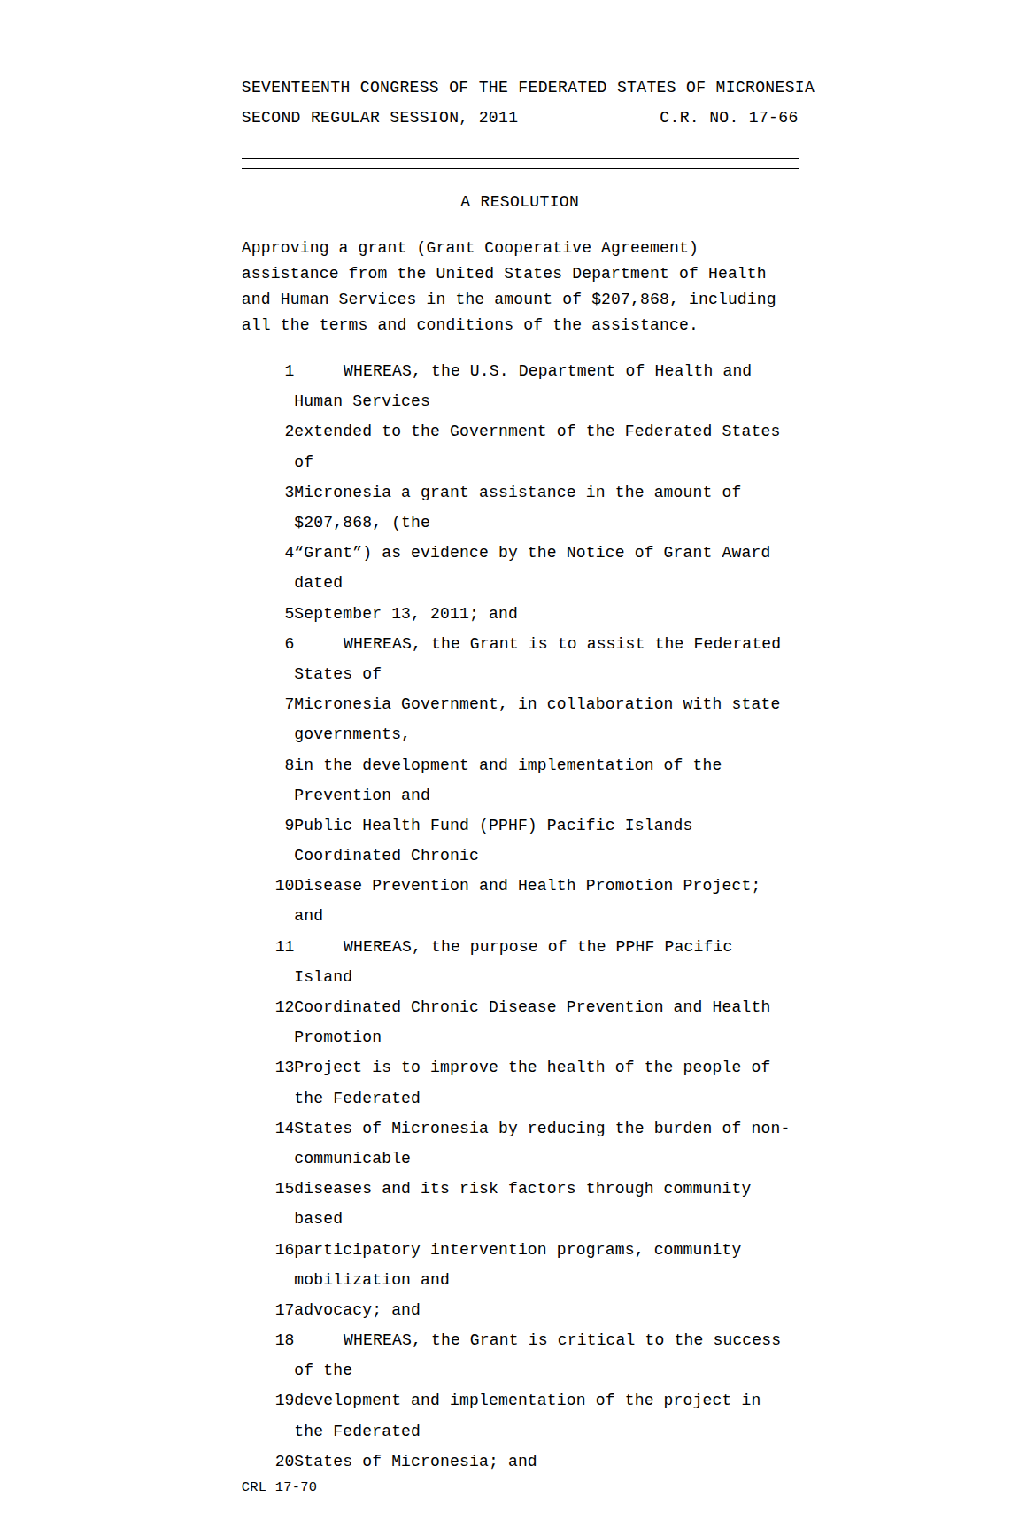SEVENTEENTH CONGRESS OF THE FEDERATED STATES OF MICRONESIA
SECOND REGULAR SESSION, 2011 C.R. NO. 17-66
A RESOLUTION
Approving a grant (Grant Cooperative Agreement) assistance from the United States Department of Health and Human Services in the amount of $207,868, including all the terms and conditions of the assistance.
| 1 | WHEREAS, the U.S. Department of Health and Human Services |
| 2 | extended to the Government of the Federated States of |
| 3 | Micronesia a grant assistance in the amount of $207,868, (the |
| 4 | “Grant”) as evidence by the Notice of Grant Award dated |
| 5 | September 13, 2011; and |
| 6 | WHEREAS, the Grant is to assist the Federated States of |
| 7 | Micronesia Government, in collaboration with state governments, |
| 8 | in the development and implementation of the Prevention and |
| 9 | Public Health Fund (PPHF) Pacific Islands Coordinated Chronic |
| 10 | Disease Prevention and Health Promotion Project; and |
| 11 | WHEREAS, the purpose of the PPHF Pacific Island |
| 12 | Coordinated Chronic Disease Prevention and Health Promotion |
| 13 | Project is to improve the health of the people of the Federated |
| 14 | States of Micronesia by reducing the burden of non-communicable |
| 15 | diseases and its risk factors through community based |
| 16 | participatory intervention programs, community mobilization and |
| 17 | advocacy; and |
| 18 | WHEREAS, the Grant is critical to the success of the |
| 19 | development and implementation of the project in the Federated |
| 20 | States of Micronesia; and |
CRL 17-70